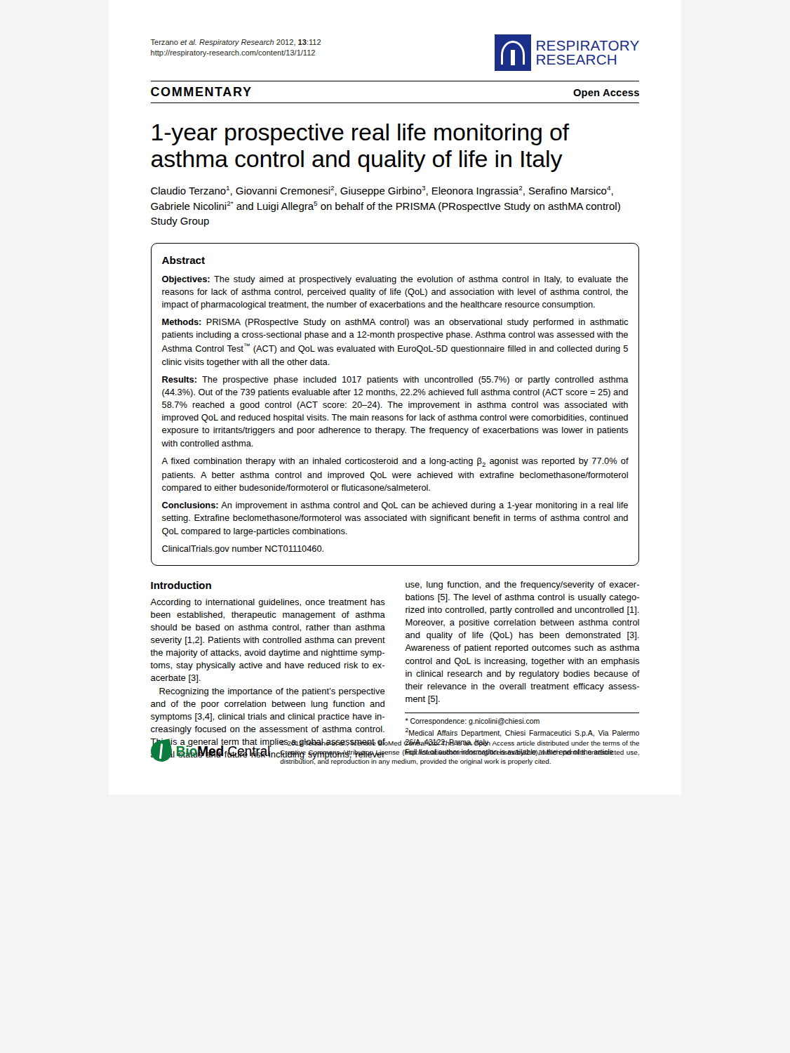Terzano et al. Respiratory Research 2012, 13:112
http://respiratory-research.com/content/13/1/112
RESPIRATORY RESEARCH
Commentary
Open Access
1-year prospective real life monitoring of asthma control and quality of life in Italy
Claudio Terzano1, Giovanni Cremonesi2, Giuseppe Girbino3, Eleonora Ingrassia2, Serafino Marsico4,
Gabriele Nicolini2* and Luigi Allegra5 on behalf of the PRISMA (PRospectIve Study on asthMA control)
Study Group
Abstract
Objectives: The study aimed at prospectively evaluating the evolution of asthma control in Italy, to evaluate the reasons for lack of asthma control, perceived quality of life (QoL) and association with level of asthma control, the impact of pharmacological treatment, the number of exacerbations and the healthcare resource consumption.
Methods: PRISMA (PRospectIve Study on asthMA control) was an observational study performed in asthmatic patients including a cross-sectional phase and a 12-month prospective phase. Asthma control was assessed with the Asthma Control Test™ (ACT) and QoL was evaluated with EuroQoL-5D questionnaire filled in and collected during 5 clinic visits together with all the other data.
Results: The prospective phase included 1017 patients with uncontrolled (55.7%) or partly controlled asthma (44.3%). Out of the 739 patients evaluable after 12 months, 22.2% achieved full asthma control (ACT score = 25) and 58.7% reached a good control (ACT score: 20–24). The improvement in asthma control was associated with improved QoL and reduced hospital visits. The main reasons for lack of asthma control were comorbidities, continued exposure to irritants/triggers and poor adherence to therapy. The frequency of exacerbations was lower in patients with controlled asthma.
A fixed combination therapy with an inhaled corticosteroid and a long-acting β2 agonist was reported by 77.0% of patients. A better asthma control and improved QoL were achieved with extrafine beclomethasone/formoterol compared to either budesonide/formoterol or fluticasone/salmeterol.
Conclusions: An improvement in asthma control and QoL can be achieved during a 1-year monitoring in a real life setting. Extrafine beclomethasone/formoterol was associated with significant benefit in terms of asthma control and QoL compared to large-particles combinations.
ClinicalTrials.gov number NCT01110460.
Introduction
According to international guidelines, once treatment has been established, therapeutic management of asthma should be based on asthma control, rather than asthma severity [1,2]. Patients with controlled asthma can prevent the majority of attacks, avoid daytime and nighttime symptoms, stay physically active and have reduced risk to exacerbate [3].
Recognizing the importance of the patient’s perspective and of the poor correlation between lung function and symptoms [3,4], clinical trials and clinical practice have increasingly focused on the assessment of asthma control. This is a general term that implies a global assessment of actual status and future risk including symptoms, reliever use, lung function, and the frequency/severity of exacerbations [5]. The level of asthma control is usually categorized into controlled, partly controlled and uncontrolled [1]. Moreover, a positive correlation between asthma control and quality of life (QoL) has been demonstrated [3]. Awareness of patient reported outcomes such as asthma control and QoL is increasing, together with an emphasis in clinical research and by regulatory bodies because of their relevance in the overall treatment efficacy assessment [5].
* Correspondence: g.nicolini@chiesi.com
2Medical Affairs Department, Chiesi Farmaceutici S.p.A, Via Palermo 26/A, 43122, Parma, Italy
Full list of author information is available at the end of the article
Bio Med Central
© 2012 Terzano et al.; licensee BioMed Central Ltd. This is an Open Access article distributed under the terms of the Creative Commons Attribution License (http://creativecommons.org/licenses/by/2.0), which permits unrestricted use, distribution, and reproduction in any medium, provided the original work is properly cited.